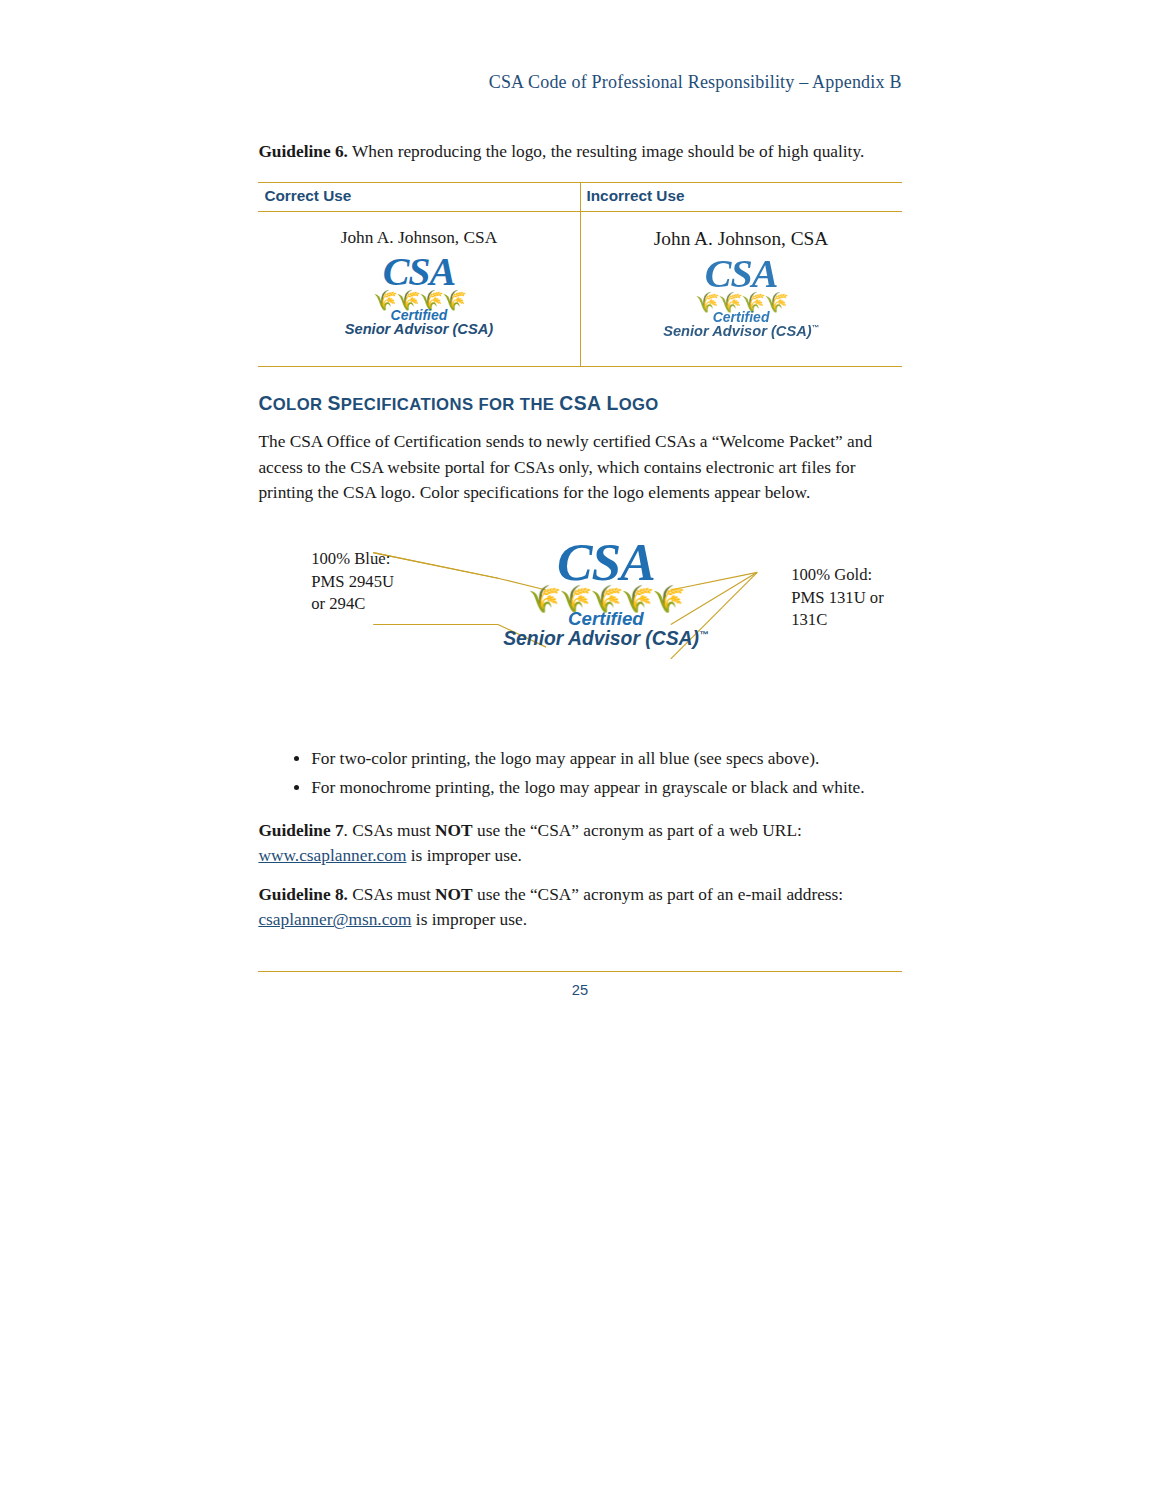CSA Code of Professional Responsibility – Appendix B
Guideline 6. When reproducing the logo, the resulting image should be of high quality.
| Correct Use | Incorrect Use |
| --- | --- |
| John A. Johnson, CSA CSA 🌾🌾🌾🌾 Certified Senior Advisor (CSA) | John A. Johnson, CSA CSA 🌾🌾🌾🌾 Certified Senior Advisor (CSA) ™ |
COLOR SPECIFICATIONS FOR THE CSA LOGO
The CSA Office of Certification sends to newly certified CSAs a “Welcome Packet” and access to the CSA website portal for CSAs only, which contains electronic art files for printing the CSA logo. Color specifications for the logo elements appear below.
100% Blue:
PMS 2945U
or 294C
CSA
🌾🌾🌾🌾🌾
Certified
Senior Advisor (CSA)™
100% Gold:
PMS 131U or
131C
For two-color printing, the logo may appear in all blue (see specs above).
For monochrome printing, the logo may appear in grayscale or black and white.
Guideline 7. CSAs must NOT use the “CSA” acronym as part of a web URL: www.csaplanner.com is improper use.
Guideline 8. CSAs must NOT use the “CSA” acronym as part of an e-mail address: csaplanner@msn.com is improper use.
25